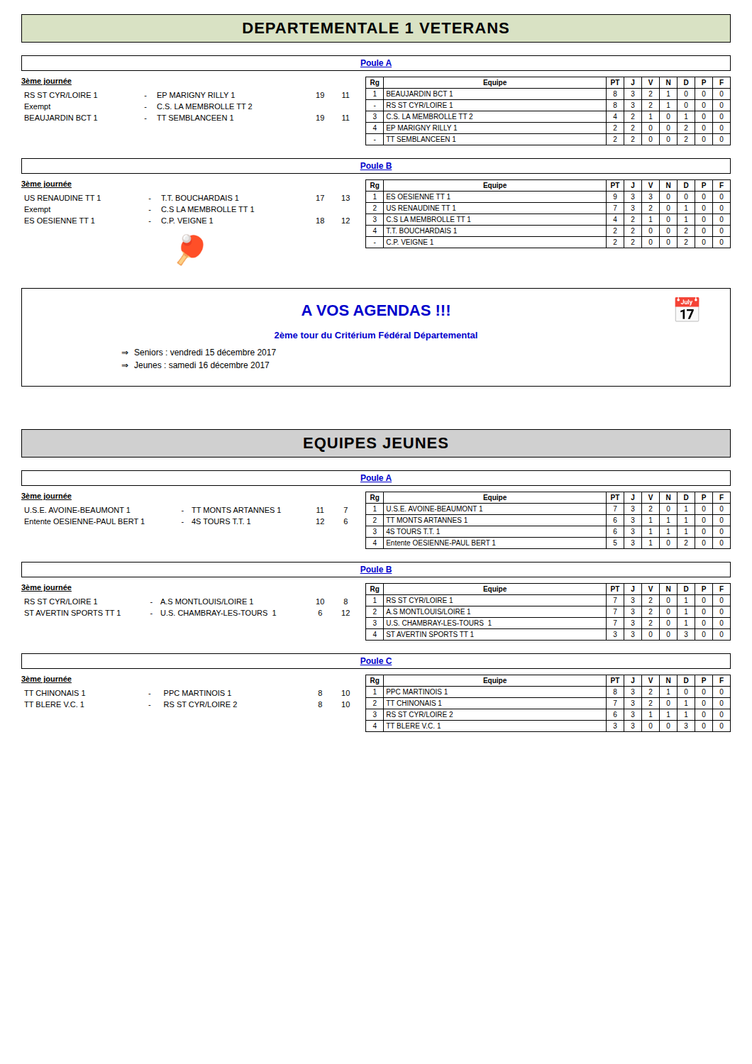DEPARTEMENTALE 1 VETERANS
Poule A
3ème journée
| RS ST CYR/LOIRE 1 | - | EP MARIGNY RILLY 1 | 19 | 11 |
| Exempt | - | C.S. LA MEMBROLLE TT 2 | | |
| BEAUJARDIN BCT 1 | - | TT SEMBLANCEEN 1 | 19 | 11 |
| Rg | Equipe | PT | J | V | N | D | P | F |
| --- | --- | --- | --- | --- | --- | --- | --- | --- |
| 1 | BEAUJARDIN BCT 1 | 8 | 3 | 2 | 1 | 0 | 0 | 0 |
| - | RS ST CYR/LOIRE 1 | 8 | 3 | 2 | 1 | 0 | 0 | 0 |
| 3 | C.S. LA MEMBROLLE TT 2 | 4 | 2 | 1 | 0 | 1 | 0 | 0 |
| 4 | EP MARIGNY RILLY 1 | 2 | 2 | 0 | 0 | 2 | 0 | 0 |
| - | TT SEMBLANCEEN 1 | 2 | 2 | 0 | 0 | 2 | 0 | 0 |
Poule B
3ème journée
| US RENAUDINE TT 1 | - | T.T. BOUCHARDAIS 1 | 17 | 13 |
| Exempt | - | C.S LA MEMBROLLE TT 1 | | |
| ES OESIENNE TT 1 | - | C.P. VEIGNE 1 | 18 | 12 |
🏓
| Rg | Equipe | PT | J | V | N | D | P | F |
| --- | --- | --- | --- | --- | --- | --- | --- | --- |
| 1 | ES OESIENNE TT 1 | 9 | 3 | 3 | 0 | 0 | 0 | 0 |
| 2 | US RENAUDINE TT 1 | 7 | 3 | 2 | 0 | 1 | 0 | 0 |
| 3 | C.S LA MEMBROLLE TT 1 | 4 | 2 | 1 | 0 | 1 | 0 | 0 |
| 4 | T.T. BOUCHARDAIS 1 | 2 | 2 | 0 | 0 | 2 | 0 | 0 |
| - | C.P. VEIGNE 1 | 2 | 2 | 0 | 0 | 2 | 0 | 0 |
📅
A VOS AGENDAS !!!
2ème tour du Critérium Fédéral Départemental
Seniors : vendredi 15 décembre 2017
Jeunes : samedi 16 décembre 2017
EQUIPES JEUNES
Poule A
3ème journée
| U.S.E. AVOINE-BEAUMONT 1 | - | TT MONTS ARTANNES 1 | 11 | 7 |
| Entente OESIENNE-PAUL BERT 1 | - | 4S TOURS T.T. 1 | 12 | 6 |
| Rg | Equipe | PT | J | V | N | D | P | F |
| --- | --- | --- | --- | --- | --- | --- | --- | --- |
| 1 | U.S.E. AVOINE-BEAUMONT 1 | 7 | 3 | 2 | 0 | 1 | 0 | 0 |
| 2 | TT MONTS ARTANNES 1 | 6 | 3 | 1 | 1 | 1 | 0 | 0 |
| 3 | 4S TOURS T.T. 1 | 6 | 3 | 1 | 1 | 1 | 0 | 0 |
| 4 | Entente OESIENNE-PAUL BERT 1 | 5 | 3 | 1 | 0 | 2 | 0 | 0 |
Poule B
3ème journée
| RS ST CYR/LOIRE 1 | - | A.S MONTLOUIS/LOIRE 1 | 10 | 8 |
| ST AVERTIN SPORTS TT 1 | - | U.S. CHAMBRAY-LES-TOURS 1 | 6 | 12 |
| Rg | Equipe | PT | J | V | N | D | P | F |
| --- | --- | --- | --- | --- | --- | --- | --- | --- |
| 1 | RS ST CYR/LOIRE 1 | 7 | 3 | 2 | 0 | 1 | 0 | 0 |
| 2 | A.S MONTLOUIS/LOIRE 1 | 7 | 3 | 2 | 0 | 1 | 0 | 0 |
| 3 | U.S. CHAMBRAY-LES-TOURS 1 | 7 | 3 | 2 | 0 | 1 | 0 | 0 |
| 4 | ST AVERTIN SPORTS TT 1 | 3 | 3 | 0 | 0 | 3 | 0 | 0 |
Poule C
3ème journée
| TT CHINONAIS 1 | - | PPC MARTINOIS 1 | 8 | 10 |
| TT BLERE V.C. 1 | - | RS ST CYR/LOIRE 2 | 8 | 10 |
| Rg | Equipe | PT | J | V | N | D | P | F |
| --- | --- | --- | --- | --- | --- | --- | --- | --- |
| 1 | PPC MARTINOIS 1 | 8 | 3 | 2 | 1 | 0 | 0 | 0 |
| 2 | TT CHINONAIS 1 | 7 | 3 | 2 | 0 | 1 | 0 | 0 |
| 3 | RS ST CYR/LOIRE 2 | 6 | 3 | 1 | 1 | 1 | 0 | 0 |
| 4 | TT BLERE V.C. 1 | 3 | 3 | 0 | 0 | 3 | 0 | 0 |